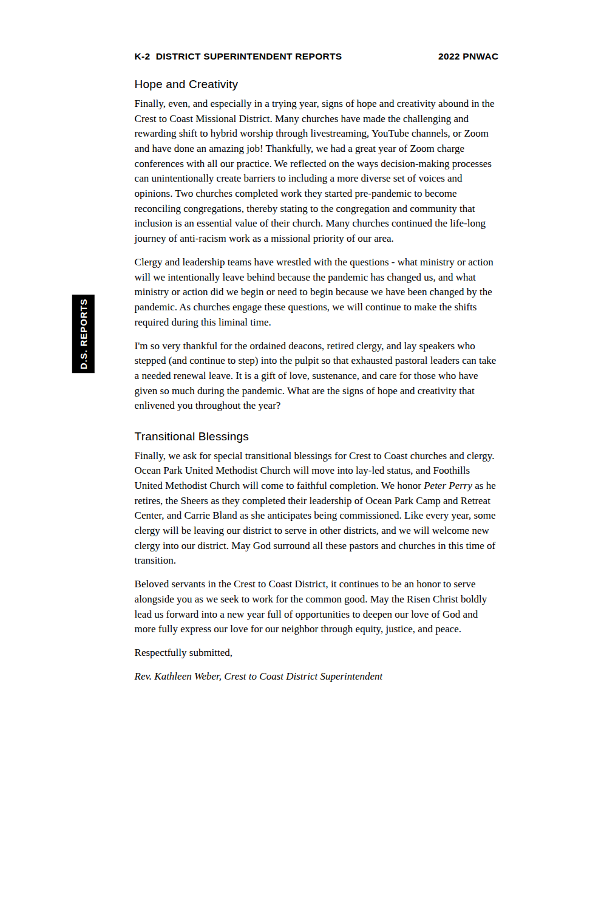D.S. REPORTS
K-2 District Superintendent Reports 2022 PNWAC
Hope and Creativity
Finally, even, and especially in a trying year, signs of hope and creativity abound in the Crest to Coast Missional District. Many churches have made the challenging and rewarding shift to hybrid worship through livestreaming, YouTube channels, or Zoom and have done an amazing job! Thankfully, we had a great year of Zoom charge conferences with all our practice. We reflected on the ways decision-making processes can unintentionally create barriers to including a more diverse set of voices and opinions. Two churches completed work they started pre-pandemic to become reconciling congregations, thereby stating to the congregation and community that inclusion is an essential value of their church. Many churches continued the life-long journey of anti-racism work as a missional priority of our area.
Clergy and leadership teams have wrestled with the questions - what ministry or action will we intentionally leave behind because the pandemic has changed us, and what ministry or action did we begin or need to begin because we have been changed by the pandemic. As churches engage these questions, we will continue to make the shifts required during this liminal time.
I'm so very thankful for the ordained deacons, retired clergy, and lay speakers who stepped (and continue to step) into the pulpit so that exhausted pastoral leaders can take a needed renewal leave. It is a gift of love, sustenance, and care for those who have given so much during the pandemic. What are the signs of hope and creativity that enlivened you throughout the year?
Transitional Blessings
Finally, we ask for special transitional blessings for Crest to Coast churches and clergy. Ocean Park United Methodist Church will move into lay-led status, and Foothills United Methodist Church will come to faithful completion. We honor Peter Perry as he retires, the Sheers as they completed their leadership of Ocean Park Camp and Retreat Center, and Carrie Bland as she anticipates being commissioned. Like every year, some clergy will be leaving our district to serve in other districts, and we will welcome new clergy into our district. May God surround all these pastors and churches in this time of transition.
Beloved servants in the Crest to Coast District, it continues to be an honor to serve alongside you as we seek to work for the common good. May the Risen Christ boldly lead us forward into a new year full of opportunities to deepen our love of God and more fully express our love for our neighbor through equity, justice, and peace.
Respectfully submitted,
Rev. Kathleen Weber, Crest to Coast District Superintendent